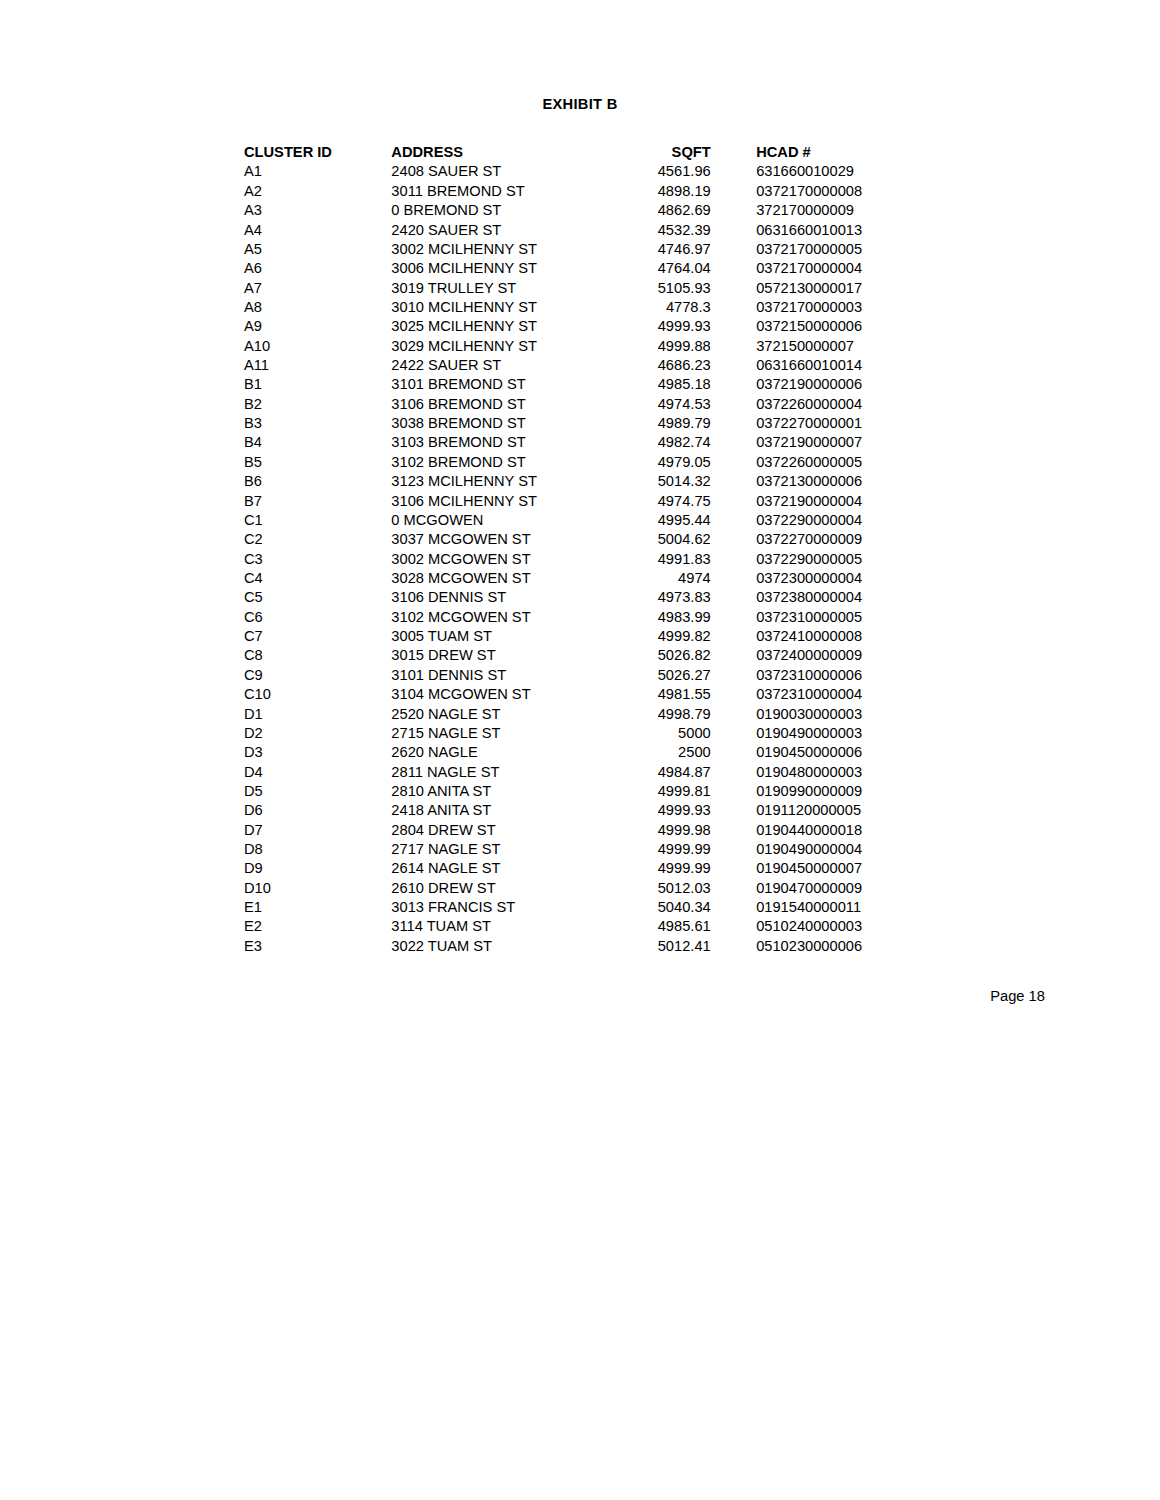EXHIBIT B
| CLUSTER ID | ADDRESS | SQFT | HCAD # |
| --- | --- | --- | --- |
| A1 | 2408 SAUER ST | 4561.96 | 631660010029 |
| A2 | 3011 BREMOND ST | 4898.19 | 0372170000008 |
| A3 | 0 BREMOND ST | 4862.69 | 372170000009 |
| A4 | 2420 SAUER ST | 4532.39 | 0631660010013 |
| A5 | 3002 MCILHENNY ST | 4746.97 | 0372170000005 |
| A6 | 3006 MCILHENNY ST | 4764.04 | 0372170000004 |
| A7 | 3019 TRULLEY ST | 5105.93 | 0572130000017 |
| A8 | 3010 MCILHENNY ST | 4778.3 | 0372170000003 |
| A9 | 3025 MCILHENNY ST | 4999.93 | 0372150000006 |
| A10 | 3029 MCILHENNY ST | 4999.88 | 372150000007 |
| A11 | 2422 SAUER ST | 4686.23 | 0631660010014 |
| B1 | 3101 BREMOND ST | 4985.18 | 0372190000006 |
| B2 | 3106 BREMOND ST | 4974.53 | 0372260000004 |
| B3 | 3038 BREMOND ST | 4989.79 | 0372270000001 |
| B4 | 3103 BREMOND ST | 4982.74 | 0372190000007 |
| B5 | 3102 BREMOND ST | 4979.05 | 0372260000005 |
| B6 | 3123 MCILHENNY ST | 5014.32 | 0372130000006 |
| B7 | 3106 MCILHENNY ST | 4974.75 | 0372190000004 |
| C1 | 0 MCGOWEN | 4995.44 | 0372290000004 |
| C2 | 3037 MCGOWEN ST | 5004.62 | 0372270000009 |
| C3 | 3002 MCGOWEN ST | 4991.83 | 0372290000005 |
| C4 | 3028 MCGOWEN ST | 4974 | 0372300000004 |
| C5 | 3106 DENNIS ST | 4973.83 | 0372380000004 |
| C6 | 3102 MCGOWEN ST | 4983.99 | 0372310000005 |
| C7 | 3005 TUAM ST | 4999.82 | 0372410000008 |
| C8 | 3015 DREW ST | 5026.82 | 0372400000009 |
| C9 | 3101 DENNIS ST | 5026.27 | 0372310000006 |
| C10 | 3104 MCGOWEN ST | 4981.55 | 0372310000004 |
| D1 | 2520 NAGLE ST | 4998.79 | 0190030000003 |
| D2 | 2715 NAGLE ST | 5000 | 0190490000003 |
| D3 | 2620 NAGLE | 2500 | 0190450000006 |
| D4 | 2811 NAGLE ST | 4984.87 | 0190480000003 |
| D5 | 2810 ANITA ST | 4999.81 | 0190990000009 |
| D6 | 2418 ANITA ST | 4999.93 | 0191120000005 |
| D7 | 2804 DREW ST | 4999.98 | 0190440000018 |
| D8 | 2717 NAGLE ST | 4999.99 | 0190490000004 |
| D9 | 2614 NAGLE ST | 4999.99 | 0190450000007 |
| D10 | 2610 DREW ST | 5012.03 | 0190470000009 |
| E1 | 3013 FRANCIS ST | 5040.34 | 0191540000011 |
| E2 | 3114 TUAM ST | 4985.61 | 0510240000003 |
| E3 | 3022 TUAM ST | 5012.41 | 0510230000006 |
Page 18